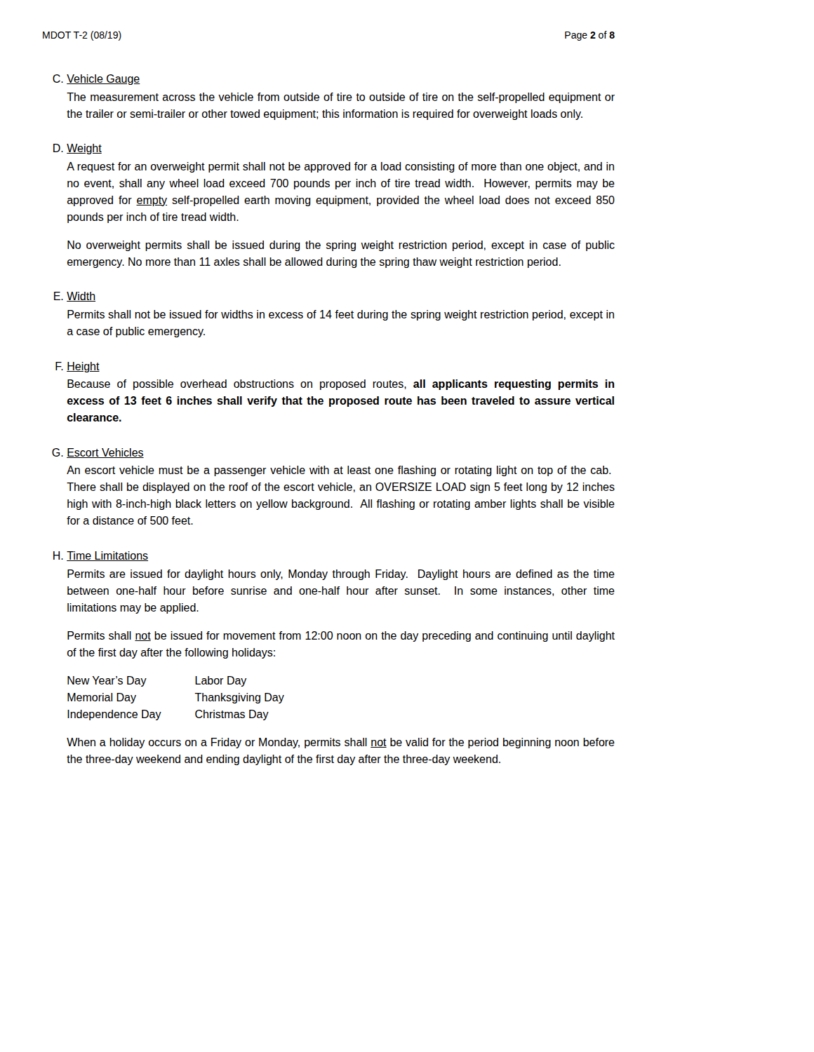MDOT T-2 (08/19)
Page 2 of 8
Vehicle Gauge
The measurement across the vehicle from outside of tire to outside of tire on the self-propelled equipment or the trailer or semi-trailer or other towed equipment; this information is required for overweight loads only.
Weight
A request for an overweight permit shall not be approved for a load consisting of more than one object, and in no event, shall any wheel load exceed 700 pounds per inch of tire tread width. However, permits may be approved for empty self-propelled earth moving equipment, provided the wheel load does not exceed 850 pounds per inch of tire tread width.
No overweight permits shall be issued during the spring weight restriction period, except in case of public emergency. No more than 11 axles shall be allowed during the spring thaw weight restriction period.
Width
Permits shall not be issued for widths in excess of 14 feet during the spring weight restriction period, except in a case of public emergency.
Height
Because of possible overhead obstructions on proposed routes, all applicants requesting permits in excess of 13 feet 6 inches shall verify that the proposed route has been traveled to assure vertical clearance.
Escort Vehicles
An escort vehicle must be a passenger vehicle with at least one flashing or rotating light on top of the cab. There shall be displayed on the roof of the escort vehicle, an OVERSIZE LOAD sign 5 feet long by 12 inches high with 8-inch-high black letters on yellow background. All flashing or rotating amber lights shall be visible for a distance of 500 feet.
Time Limitations
Permits are issued for daylight hours only, Monday through Friday. Daylight hours are defined as the time between one-half hour before sunrise and one-half hour after sunset. In some instances, other time limitations may be applied.
Permits shall not be issued for movement from 12:00 noon on the day preceding and continuing until daylight of the first day after the following holidays:
| New Year’s Day | Labor Day |
| Memorial Day | Thanksgiving Day |
| Independence Day | Christmas Day |
When a holiday occurs on a Friday or Monday, permits shall not be valid for the period beginning noon before the three-day weekend and ending daylight of the first day after the three-day weekend.